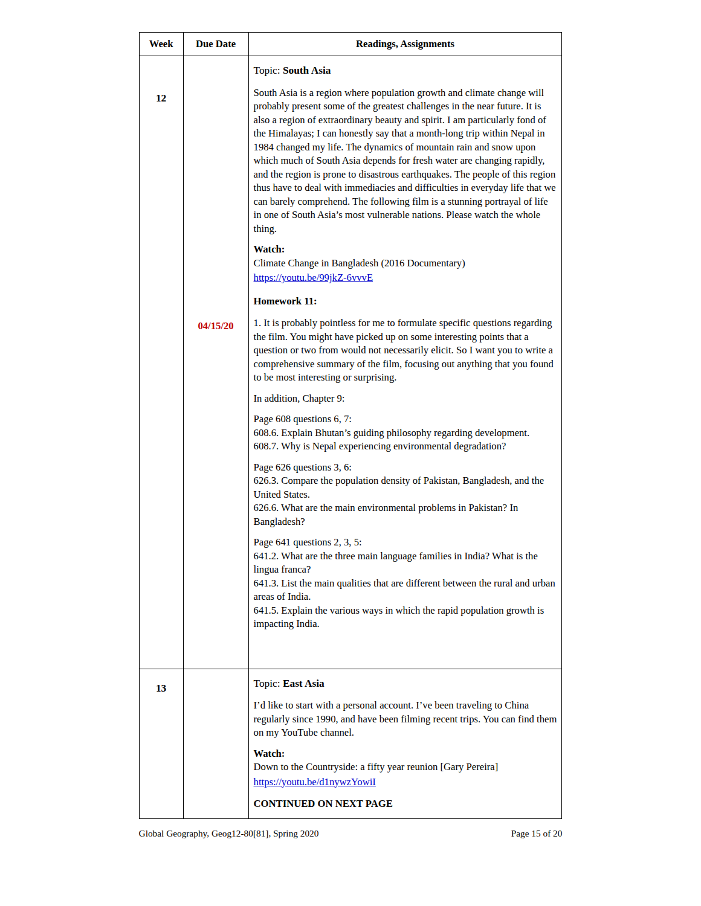| Week | Due Date | Readings, Assignments |
| --- | --- | --- |
| 12 | 04/15/20 | Topic: South Asia South Asia is a region where population growth and climate change will probably present some of the greatest challenges in the near future. It is also a region of extraordinary beauty and spirit. I am particularly fond of the Himalayas; I can honestly say that a month-long trip within Nepal in 1984 changed my life. The dynamics of mountain rain and snow upon which much of South Asia depends for fresh water are changing rapidly, and the region is prone to disastrous earthquakes. The people of this region thus have to deal with immediacies and difficulties in everyday life that we can barely comprehend. The following film is a stunning portrayal of life in one of South Asia’s most vulnerable nations. Please watch the whole thing. Watch: Climate Change in Bangladesh (2016 Documentary) https://youtu.be/99jkZ-6vvvE Homework 11: 1. It is probably pointless for me to formulate specific questions regarding the film. You might have picked up on some interesting points that a question or two from would not necessarily elicit. So I want you to write a comprehensive summary of the film, focusing out anything that you found to be most interesting or surprising. In addition, Chapter 9: Page 608 questions 6, 7: 608.6. Explain Bhutan’s guiding philosophy regarding development. 608.7. Why is Nepal experiencing environmental degradation? Page 626 questions 3, 6: 626.3. Compare the population density of Pakistan, Bangladesh, and the United States. 626.6. What are the main environmental problems in Pakistan? In Bangladesh? Page 641 questions 2, 3, 5: 641.2. What are the three main language families in India? What is the lingua franca? 641.3. List the main qualities that are different between the rural and urban areas of India. 641.5. Explain the various ways in which the rapid population growth is impacting India. |
| 13 | | Topic: East Asia I’d like to start with a personal account. I’ve been traveling to China regularly since 1990, and have been filming recent trips. You can find them on my YouTube channel. Watch: Down to the Countryside: a fifty year reunion [Gary Pereira] https://youtu.be/d1nywzYowiI CONTINUED ON NEXT PAGE |
Global Geography, Geog12-80[81], Spring 2020
Page 15 of 20